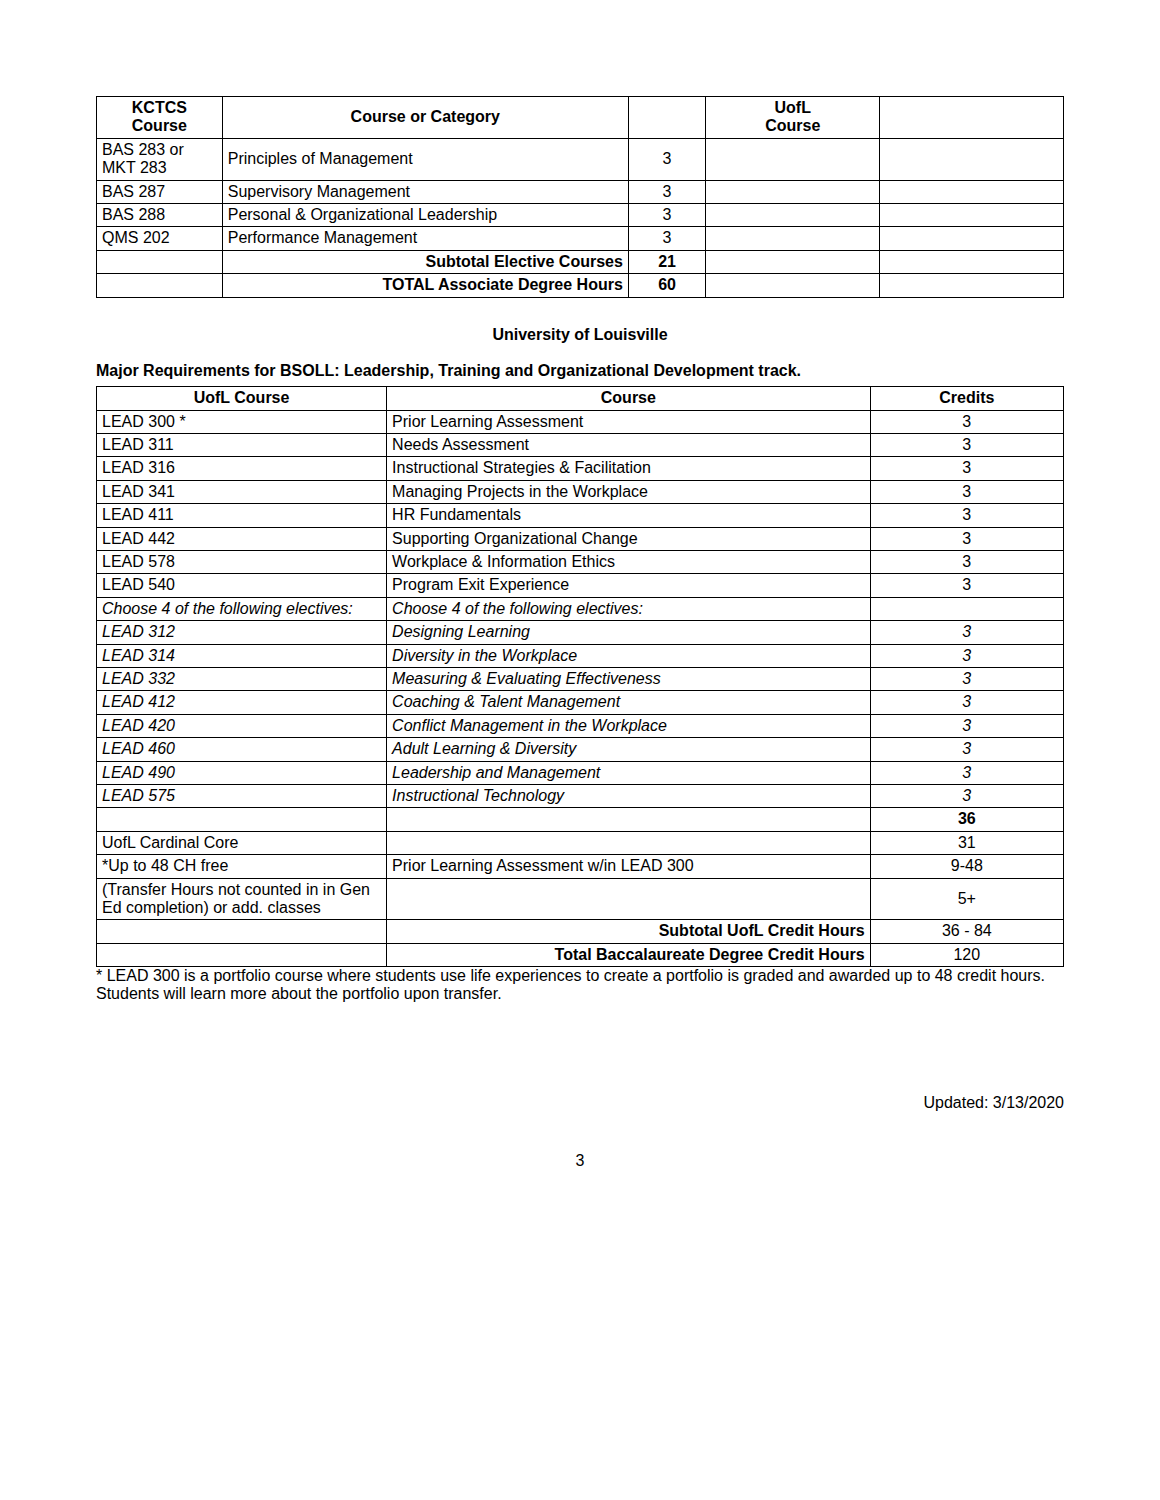| KCTCS Course | Course or Category | | UofL Course | |
| --- | --- | --- | --- | --- |
| BAS 283 or MKT 283 | Principles of Management | 3 | | |
| BAS 287 | Supervisory Management | 3 | | |
| BAS 288 | Personal & Organizational Leadership | 3 | | |
| QMS 202 | Performance Management | 3 | | |
| | Subtotal Elective Courses | 21 | | |
| | TOTAL Associate Degree Hours | 60 | | |
University of Louisville
Major Requirements for BSOLL: Leadership, Training and Organizational Development track.
| UofL Course | Course | Credits |
| --- | --- | --- |
| LEAD 300 * | Prior Learning Assessment | 3 |
| LEAD 311 | Needs Assessment | 3 |
| LEAD 316 | Instructional Strategies & Facilitation | 3 |
| LEAD 341 | Managing Projects in the Workplace | 3 |
| LEAD 411 | HR Fundamentals | 3 |
| LEAD 442 | Supporting Organizational Change | 3 |
| LEAD 578 | Workplace & Information Ethics | 3 |
| LEAD 540 | Program Exit Experience | 3 |
| Choose 4 of the following electives: | Choose 4 of the following electives: | |
| LEAD 312 | Designing Learning | 3 |
| LEAD 314 | Diversity in the Workplace | 3 |
| LEAD 332 | Measuring & Evaluating Effectiveness | 3 |
| LEAD 412 | Coaching & Talent Management | 3 |
| LEAD 420 | Conflict Management in the Workplace | 3 |
| LEAD 460 | Adult Learning & Diversity | 3 |
| LEAD 490 | Leadership and Management | 3 |
| LEAD 575 | Instructional Technology | 3 |
| | | 36 |
| UofL Cardinal Core | | 31 |
| *Up to 48 CH free | Prior Learning Assessment w/in LEAD 300 | 9-48 |
| (Transfer Hours not counted in in Gen Ed completion) or add. classes | | 5+ |
| | Subtotal UofL Credit Hours | 36 - 84 |
| | Total Baccalaureate Degree Credit Hours | 120 |
* LEAD 300 is a portfolio course where students use life experiences to create a portfolio is graded and awarded up to 48 credit hours. Students will learn more about the portfolio upon transfer.
Updated: 3/13/2020
3